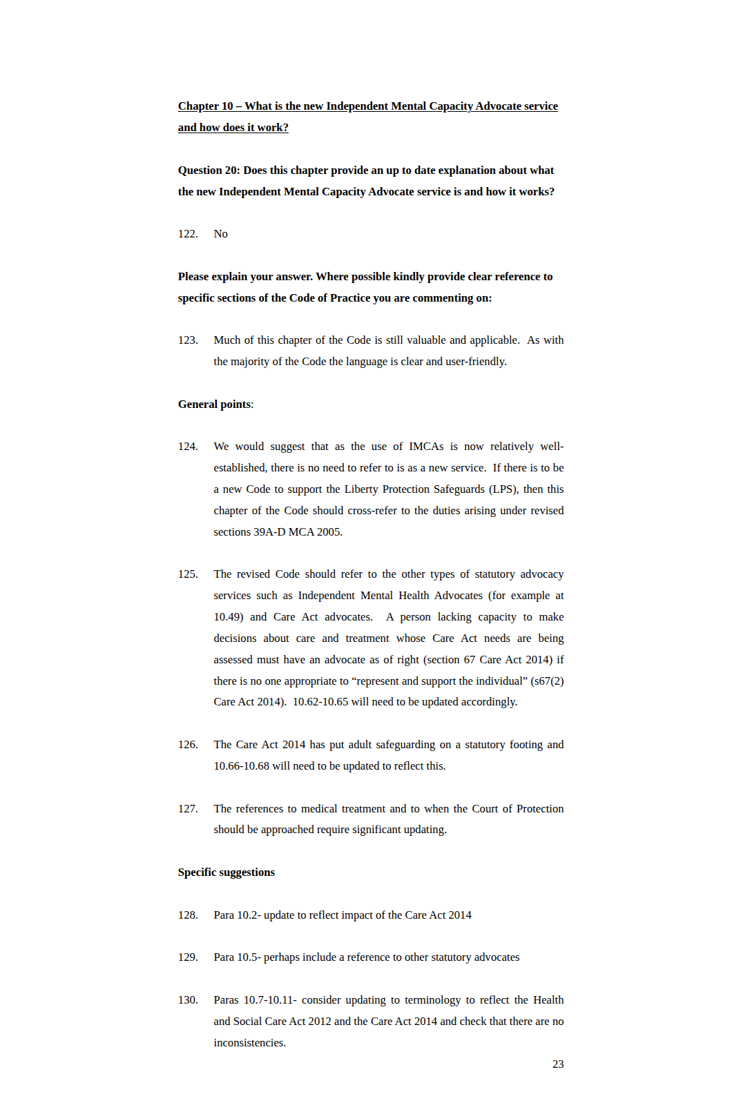Chapter 10 – What is the new Independent Mental Capacity Advocate service and how does it work?
Question 20: Does this chapter provide an up to date explanation about what the new Independent Mental Capacity Advocate service is and how it works?
122. No
Please explain your answer. Where possible kindly provide clear reference to specific sections of the Code of Practice you are commenting on:
123. Much of this chapter of the Code is still valuable and applicable. As with the majority of the Code the language is clear and user-friendly.
General points:
124. We would suggest that as the use of IMCAs is now relatively well-established, there is no need to refer to is as a new service. If there is to be a new Code to support the Liberty Protection Safeguards (LPS), then this chapter of the Code should cross-refer to the duties arising under revised sections 39A-D MCA 2005.
125. The revised Code should refer to the other types of statutory advocacy services such as Independent Mental Health Advocates (for example at 10.49) and Care Act advocates. A person lacking capacity to make decisions about care and treatment whose Care Act needs are being assessed must have an advocate as of right (section 67 Care Act 2014) if there is no one appropriate to “represent and support the individual” (s67(2) Care Act 2014). 10.62-10.65 will need to be updated accordingly.
126. The Care Act 2014 has put adult safeguarding on a statutory footing and 10.66-10.68 will need to be updated to reflect this.
127. The references to medical treatment and to when the Court of Protection should be approached require significant updating.
Specific suggestions
128. Para 10.2- update to reflect impact of the Care Act 2014
129. Para 10.5- perhaps include a reference to other statutory advocates
130. Paras 10.7-10.11- consider updating to terminology to reflect the Health and Social Care Act 2012 and the Care Act 2014 and check that there are no inconsistencies.
23